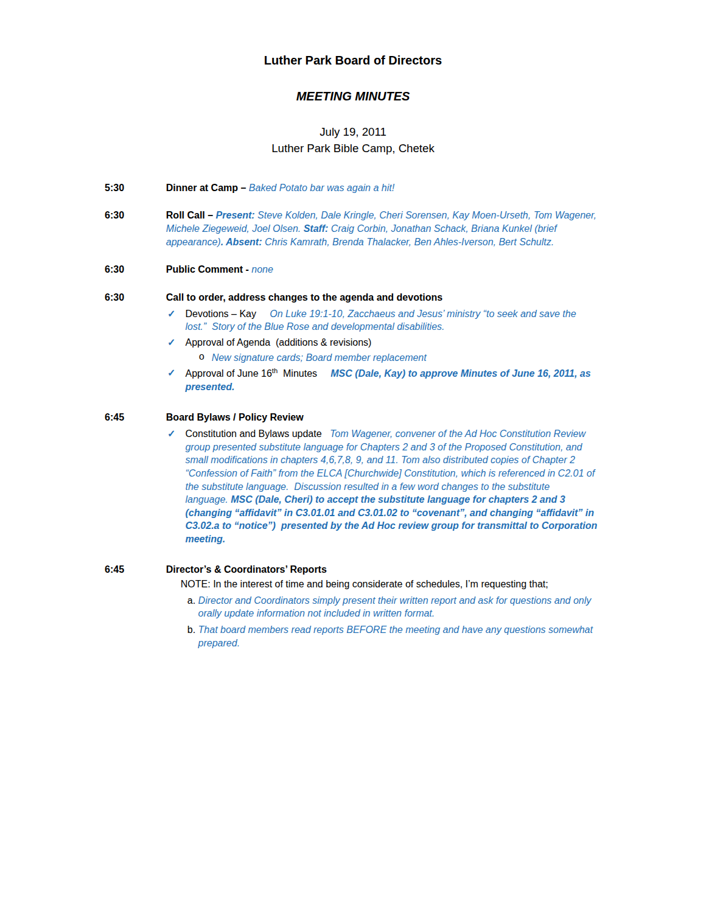Luther Park Board of Directors
MEETING MINUTES
July 19, 2011
Luther Park Bible Camp, Chetek
| 5:30 | Dinner at Camp – Baked Potato bar was again a hit! |
| 6:30 | Roll Call – Present: Steve Kolden, Dale Kringle, Cheri Sorensen, Kay Moen-Urseth, Tom Wagener, Michele Ziegeweid, Joel Olsen. Staff: Craig Corbin, Jonathan Schack, Briana Kunkel (brief appearance) . Absent: Chris Kamrath, Brenda Thalacker, Ben Ahles-Iverson, Bert Schultz. |
| 6:30 | Public Comment - none |
| 6:30 | Call to order, address changes to the agenda and devotions Devotions – Kay On Luke 19:1-10, Zacchaeus and Jesus’ ministry “to seek and save the lost.” Story of the Blue Rose and developmental disabilities. Approval of Agenda (additions & revisions) New signature cards; Board member replacement Approval of June 16 th Minutes MSC (Dale, Kay) to approve Minutes of June 16, 2011, as presented. |
| 6:45 | Board Bylaws / Policy Review Constitution and Bylaws update Tom Wagener, convener of the Ad Hoc Constitution Review group presented substitute language for Chapters 2 and 3 of the Proposed Constitution, and small modifications in chapters 4,6,7,8, 9, and 11. Tom also distributed copies of Chapter 2 “Confession of Faith” from the ELCA [Churchwide] Constitution, which is referenced in C2.01 of the substitute language. Discussion resulted in a few word changes to the substitute language. MSC (Dale, Cheri) to accept the substitute language for chapters 2 and 3 (changing “affidavit” in C3.01.01 and C3.01.02 to “covenant”, and changing “affidavit” in C3.02.a to “notice”) presented by the Ad Hoc review group for transmittal to Corporation meeting. |
| 6:45 | Director’s & Coordinators’ Reports NOTE: In the interest of time and being considerate of schedules, I’m requesting that; Director and Coordinators simply present their written report and ask for questions and only orally update information not included in written format. That board members read reports BEFORE the meeting and have any questions somewhat prepared. |